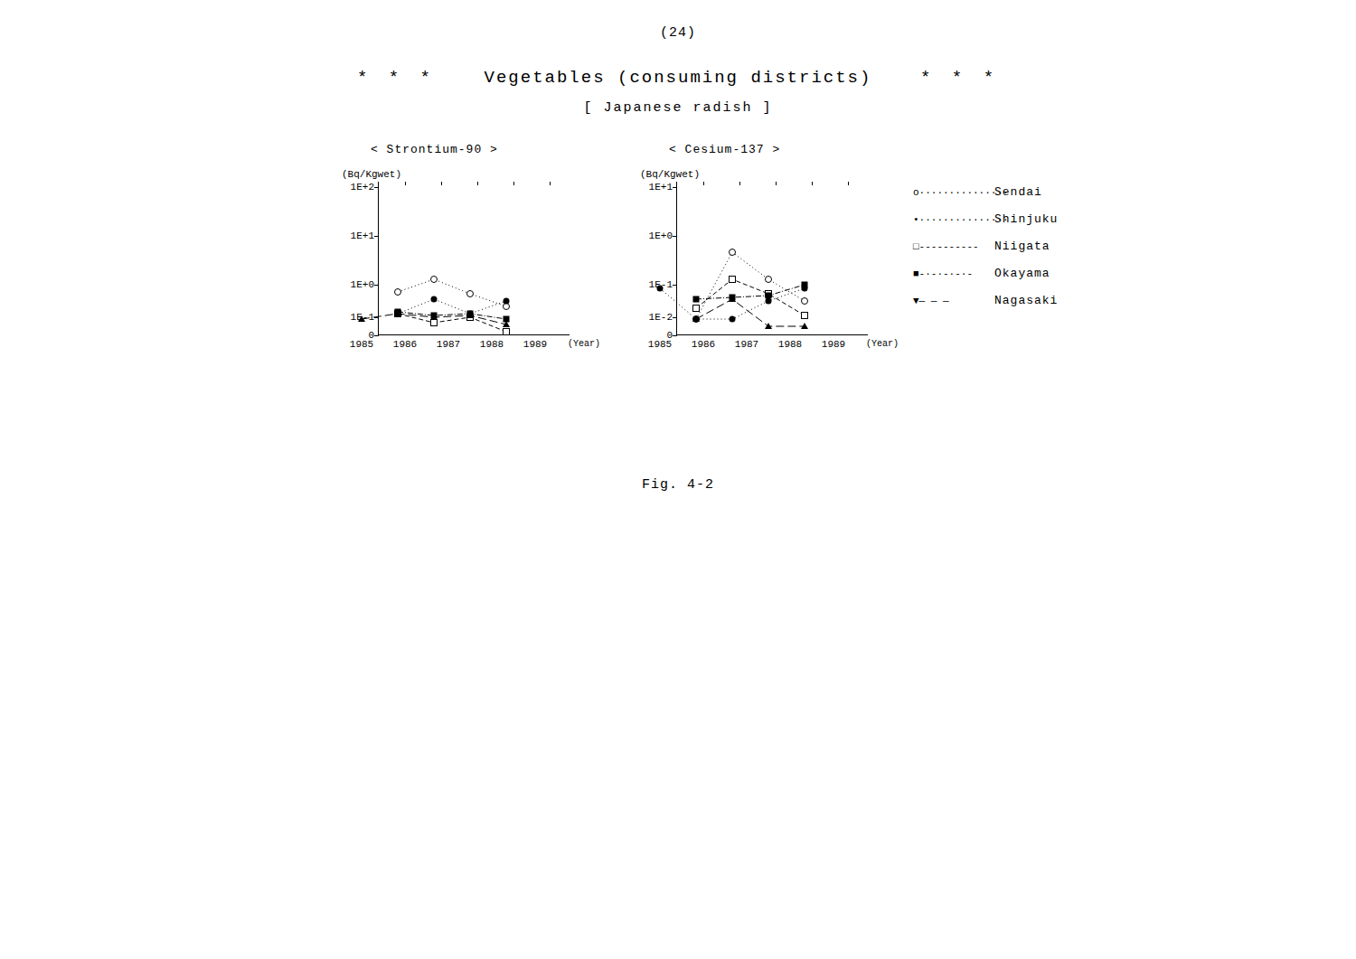(24)
* * * Vegetables (consuming districts) * * *
[ Japanese radish ]
< Strontium-90 >
(Bq/Kgwet)
1E+2
1E+1
1E+0
1E-1
0
1985 1986 1987 1988 1989 (Year)
< Cesium-137 >
(Bq/Kgwet)
1E+1
1E+0
1E-1
1E-2
0
1985 1986 1987 1988 1989 (Year)
o···············Sendai
•···············Shinjuku
□----------Niigata
■-·-·-·-·-Okayama
▼— — —Nagasaki
Fig. 4-2